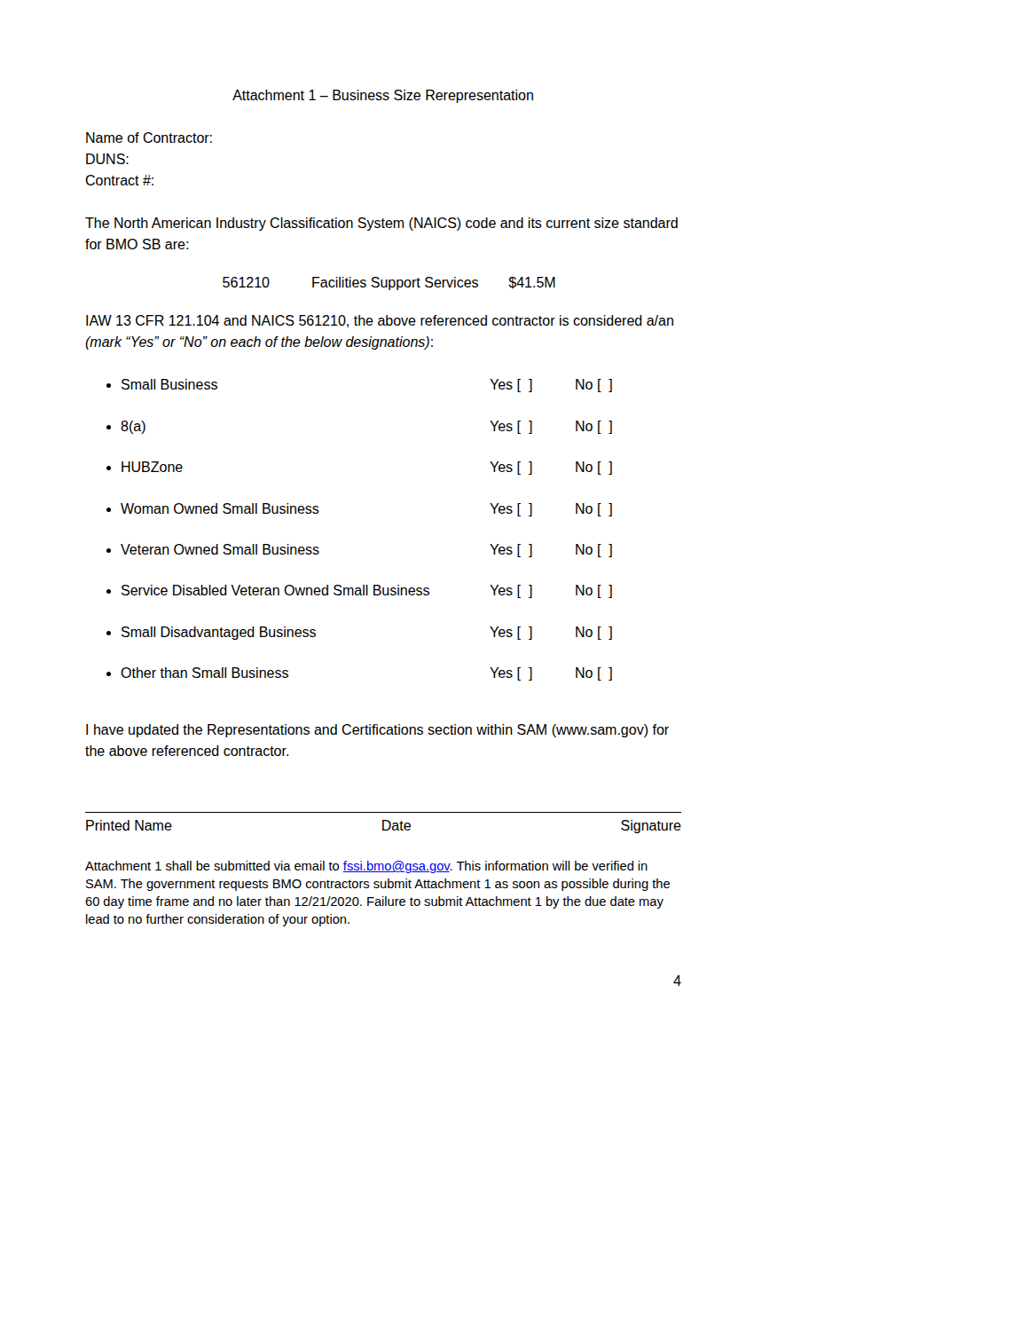Attachment 1 – Business Size Rerepresentation
Name of Contractor:
DUNS:
Contract #:
The North American Industry Classification System (NAICS) code and its current size standard for BMO SB are:
561210 Facilities Support Services$41.5M
IAW 13 CFR 121.104 and NAICS 561210, the above referenced contractor is considered a/an (mark “Yes” or “No” on each of the below designations):
Small Business Yes [ ] No [ ]
8(a) Yes [ ] No [ ]
HUBZone Yes [ ] No [ ]
Woman Owned Small Business Yes [ ] No [ ]
Veteran Owned Small Business Yes [ ] No [ ]
Service Disabled Veteran Owned Small Business Yes [ ] No [ ]
Small Disadvantaged Business Yes [ ] No [ ]
Other than Small Business Yes [ ] No [ ]
I have updated the Representations and Certifications section within SAM (www.sam.gov) for the above referenced contractor.
Printed Name Date Signature
Attachment 1 shall be submitted via email to fssi.bmo@gsa.gov. This information will be verified in SAM. The government requests BMO contractors submit Attachment 1 as soon as possible during the 60 day time frame and no later than 12/21/2020. Failure to submit Attachment 1 by the due date may lead to no further consideration of your option.
4